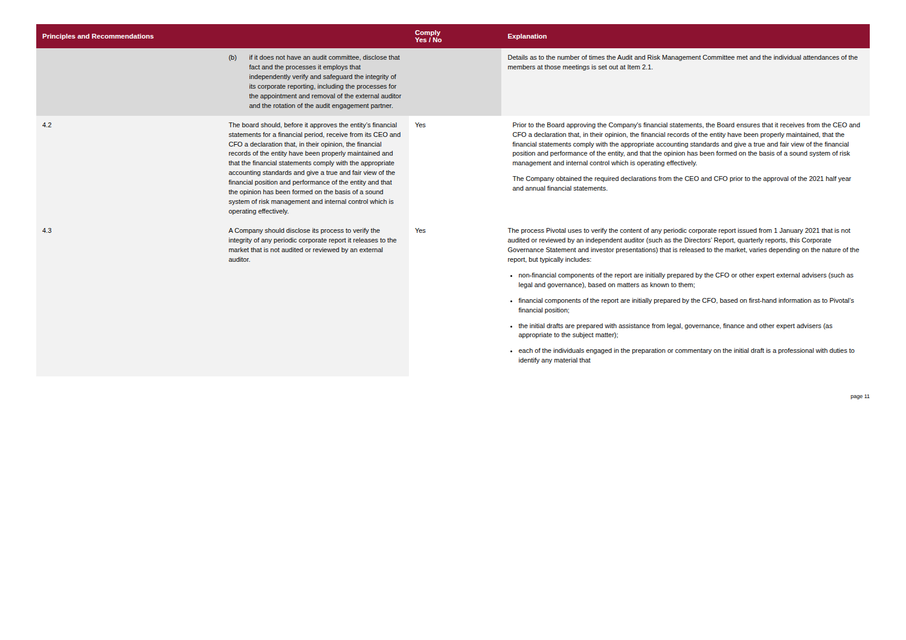| Principles and Recommendations | Comply Yes / No | Explanation |
| --- | --- | --- |
| | (b) if it does not have an audit committee, disclose that fact and the processes it employs that independently verify and safeguard the integrity of its corporate reporting, including the processes for the appointment and removal of the external auditor and the rotation of the audit engagement partner. | | Details as to the number of times the Audit and Risk Management Committee met and the individual attendances of the members at those meetings is set out at Item 2.1. |
| 4.2 | The board should, before it approves the entity’s financial statements for a financial period, receive from its CEO and CFO a declaration that, in their opinion, the financial records of the entity have been properly maintained and that the financial statements comply with the appropriate accounting standards and give a true and fair view of the financial position and performance of the entity and that the opinion has been formed on the basis of a sound system of risk management and internal control which is operating effectively. | Yes | Prior to the Board approving the Company's financial statements, the Board ensures that it receives from the CEO and CFO a declaration that, in their opinion, the financial records of the entity have been properly maintained, that the financial statements comply with the appropriate accounting standards and give a true and fair view of the financial position and performance of the entity, and that the opinion has been formed on the basis of a sound system of risk management and internal control which is operating effectively. The Company obtained the required declarations from the CEO and CFO prior to the approval of the 2021 half year and annual financial statements. |
| 4.3 | A Company should disclose its process to verify the integrity of any periodic corporate report it releases to the market that is not audited or reviewed by an external auditor. | Yes | The process Pivotal uses to verify the content of any periodic corporate report issued from 1 January 2021 that is not audited or reviewed by an independent auditor (such as the Directors’ Report, quarterly reports, this Corporate Governance Statement and investor presentations) that is released to the market, varies depending on the nature of the report, but typically includes: non-financial components of the report are initially prepared by the CFO or other expert external advisers (such as legal and governance), based on matters as known to them; financial components of the report are initially prepared by the CFO, based on first-hand information as to Pivotal’s financial position; the initial drafts are prepared with assistance from legal, governance, finance and other expert advisers (as appropriate to the subject matter); each of the individuals engaged in the preparation or commentary on the initial draft is a professional with duties to identify any material that |
page 11